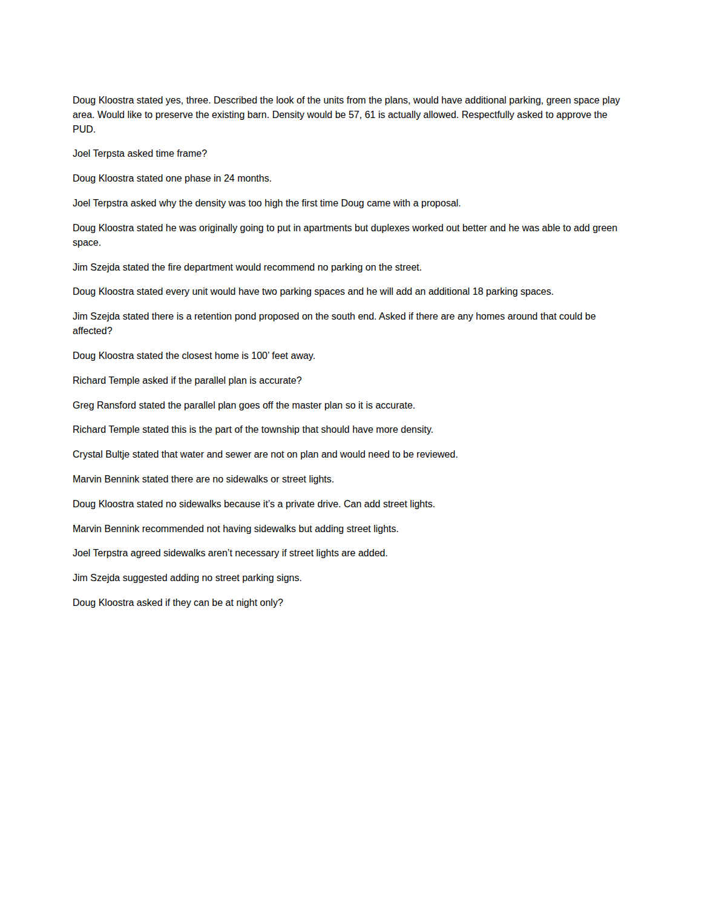Doug Kloostra stated yes, three. Described the look of the units from the plans, would have additional parking, green space play area. Would like to preserve the existing barn. Density would be 57, 61 is actually allowed. Respectfully asked to approve the PUD.
Joel Terpsta asked time frame?
Doug Kloostra stated one phase in 24 months.
Joel Terpstra asked why the density was too high the first time Doug came with a proposal.
Doug Kloostra stated he was originally going to put in apartments but duplexes worked out better and he was able to add green space.
Jim Szejda stated the fire department would recommend no parking on the street.
Doug Kloostra stated every unit would have two parking spaces and he will add an additional 18 parking spaces.
Jim Szejda stated there is a retention pond proposed on the south end. Asked if there are any homes around that could be affected?
Doug Kloostra stated the closest home is 100’ feet away.
Richard Temple asked if the parallel plan is accurate?
Greg Ransford stated the parallel plan goes off the master plan so it is accurate.
Richard Temple stated this is the part of the township that should have more density.
Crystal Bultje stated that water and sewer are not on plan and would need to be reviewed.
Marvin Bennink stated there are no sidewalks or street lights.
Doug Kloostra stated no sidewalks because it’s a private drive. Can add street lights.
Marvin Bennink recommended not having sidewalks but adding street lights.
Joel Terpstra agreed sidewalks aren’t necessary if street lights are added.
Jim Szejda suggested adding no street parking signs.
Doug Kloostra asked if they can be at night only?